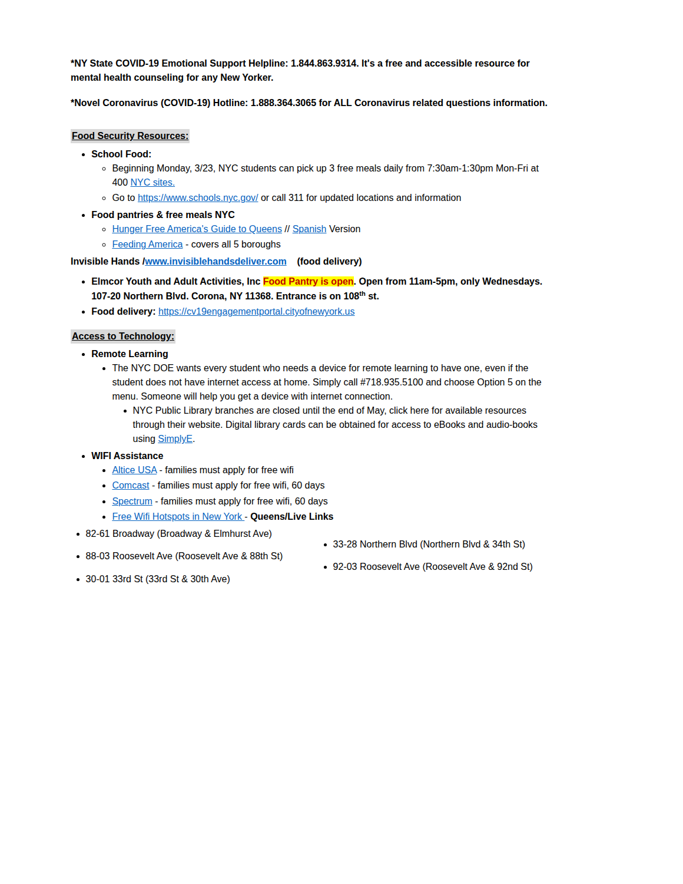*NY State COVID-19 Emotional Support Helpline: 1.844.863.9314. It's a free and accessible resource for mental health counseling for any New Yorker.
*Novel Coronavirus (COVID-19) Hotline: 1.888.364.3065 for ALL Coronavirus related questions information.
Food Security Resources:
School Food:
Beginning Monday, 3/23, NYC students can pick up 3 free meals daily from 7:30am-1:30pm Mon-Fri at 400 NYC sites.
Go to https://www.schools.nyc.gov/ or call 311 for updated locations and information
Food pantries & free meals NYC
Hunger Free America's Guide to Queens // Spanish Version
Feeding America - covers all 5 boroughs
Invisible Hands /www.invisiblehandsdeliver.com (food delivery)
Elmcor Youth and Adult Activities, Inc Food Pantry is open. Open from 11am-5pm, only Wednesdays. 107-20 Northern Blvd. Corona, NY 11368. Entrance is on 108th st.
Food delivery: https://cv19engagementportal.cityofnewyork.us
Access to Technology:
Remote Learning
The NYC DOE wants every student who needs a device for remote learning to have one, even if the student does not have internet access at home. Simply call #718.935.5100 and choose Option 5 on the menu. Someone will help you get a device with internet connection.
NYC Public Library branches are closed until the end of May, click here for available resources through their website. Digital library cards can be obtained for access to eBooks and audio-books using SimplyE.
WIFI Assistance
Altice USA - families must apply for free wifi
Comcast - families must apply for free wifi, 60 days
Spectrum - families must apply for free wifi, 60 days
Free Wifi Hotspots in New York - Queens/Live Links
82-61 Broadway (Broadway & Elmhurst Ave)
88-03 Roosevelt Ave (Roosevelt Ave & 88th St)
30-01 33rd St (33rd St & 30th Ave)
33-28 Northern Blvd (Northern Blvd & 34th St)
92-03 Roosevelt Ave (Roosevelt Ave & 92nd St)